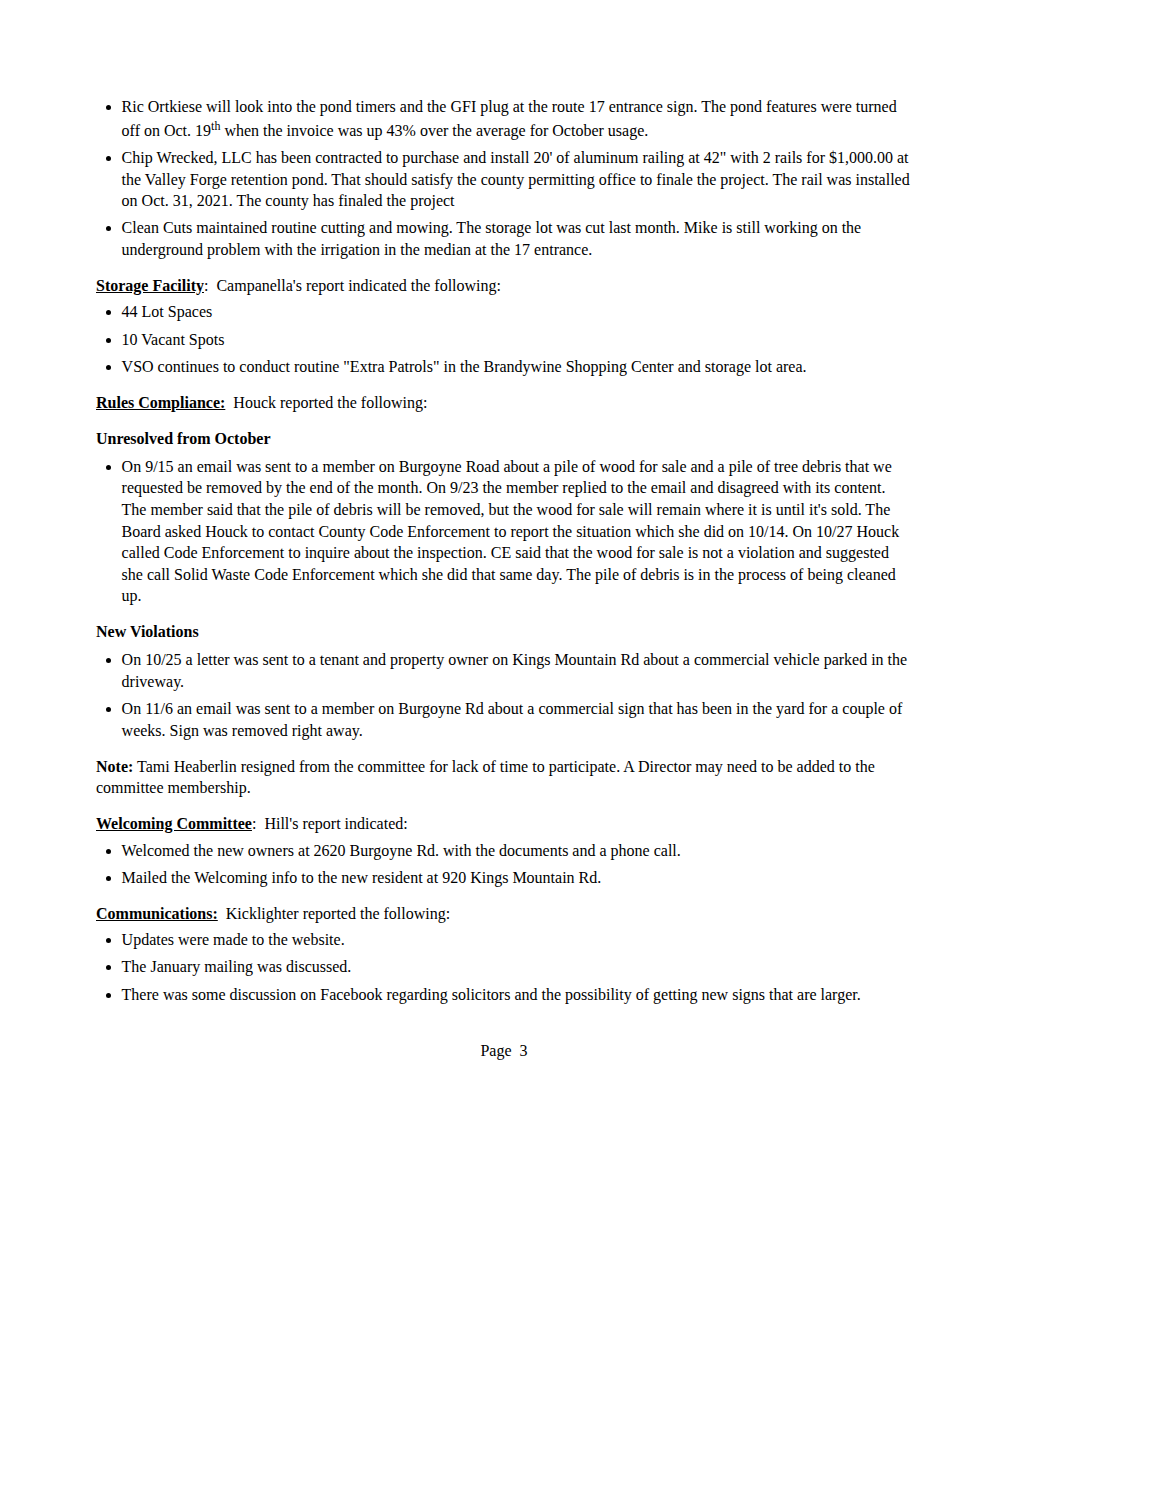Ric Ortkiese will look into the pond timers and the GFI plug at the route 17 entrance sign. The pond features were turned off on Oct. 19th when the invoice was up 43% over the average for October usage.
Chip Wrecked, LLC has been contracted to purchase and install 20' of aluminum railing at 42" with 2 rails for $1,000.00 at the Valley Forge retention pond. That should satisfy the county permitting office to finale the project. The rail was installed on Oct. 31, 2021. The county has finaled the project
Clean Cuts maintained routine cutting and mowing. The storage lot was cut last month. Mike is still working on the underground problem with the irrigation in the median at the 17 entrance.
Storage Facility: Campanella's report indicated the following:
44 Lot Spaces
10 Vacant Spots
VSO continues to conduct routine "Extra Patrols" in the Brandywine Shopping Center and storage lot area.
Rules Compliance: Houck reported the following:
Unresolved from October
On 9/15 an email was sent to a member on Burgoyne Road about a pile of wood for sale and a pile of tree debris that we requested be removed by the end of the month. On 9/23 the member replied to the email and disagreed with its content. The member said that the pile of debris will be removed, but the wood for sale will remain where it is until it's sold. The Board asked Houck to contact County Code Enforcement to report the situation which she did on 10/14. On 10/27 Houck called Code Enforcement to inquire about the inspection. CE said that the wood for sale is not a violation and suggested she call Solid Waste Code Enforcement which she did that same day. The pile of debris is in the process of being cleaned up.
New Violations
On 10/25 a letter was sent to a tenant and property owner on Kings Mountain Rd about a commercial vehicle parked in the driveway.
On 11/6 an email was sent to a member on Burgoyne Rd about a commercial sign that has been in the yard for a couple of weeks. Sign was removed right away.
Note: Tami Heaberlin resigned from the committee for lack of time to participate. A Director may need to be added to the committee membership.
Welcoming Committee: Hill's report indicated:
Welcomed the new owners at 2620 Burgoyne Rd. with the documents and a phone call.
Mailed the Welcoming info to the new resident at 920 Kings Mountain Rd.
Communications: Kicklighter reported the following:
Updates were made to the website.
The January mailing was discussed.
There was some discussion on Facebook regarding solicitors and the possibility of getting new signs that are larger.
Page 3